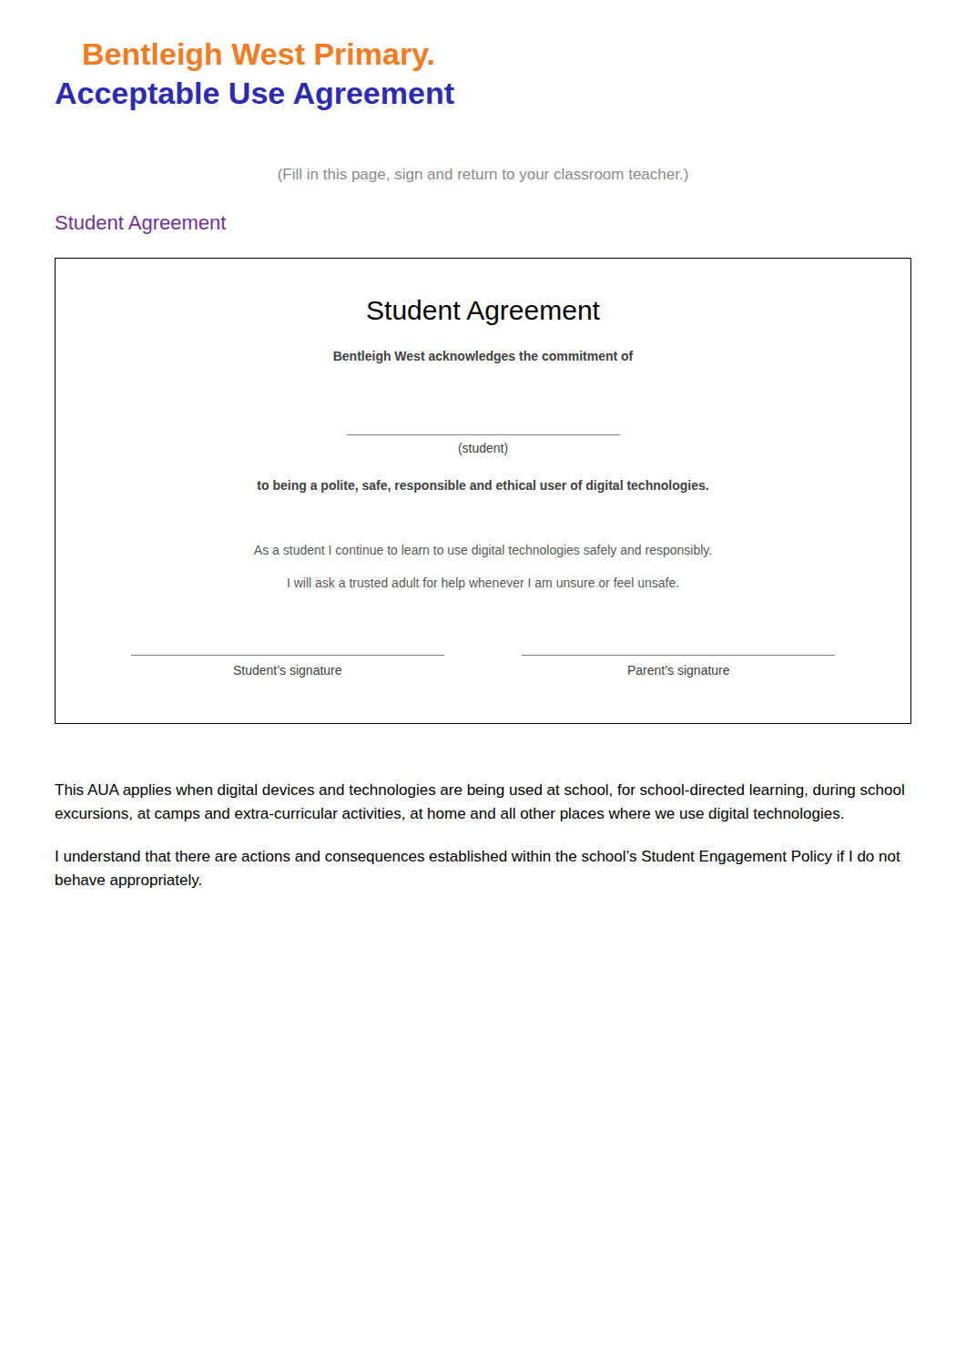Bentleigh West Primary.
Acceptable Use Agreement
(Fill in this page, sign and return to your classroom teacher.)
Student Agreement
Student Agreement
Bentleigh West acknowledges the commitment of
(student)
to being a polite, safe, responsible and ethical user of digital technologies.
As a student I continue to learn to use digital technologies safely and responsibly.
I will ask a trusted adult for help whenever I am unsure or feel unsafe.
Student’s signature
Parent’s signature
This AUA applies when digital devices and technologies are being used at school, for school-directed learning, during school excursions, at camps and extra-curricular activities, at home and all other places where we use digital technologies.
I understand that there are actions and consequences established within the school’s Student Engagement Policy if I do not behave appropriately.